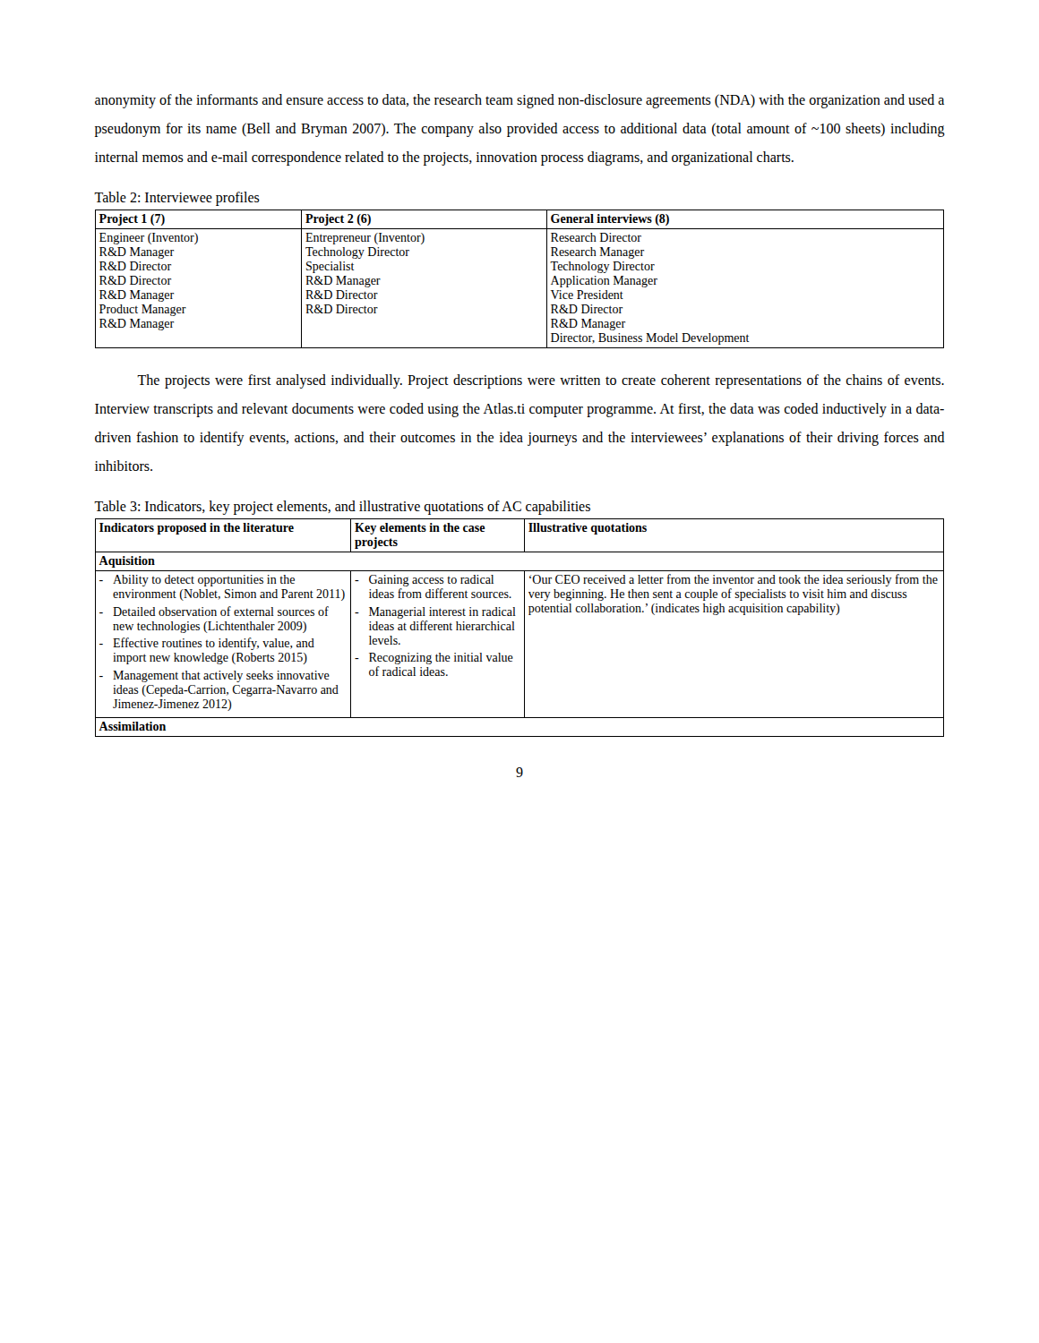anonymity of the informants and ensure access to data, the research team signed non-disclosure agreements (NDA) with the organization and used a pseudonym for its name (Bell and Bryman 2007). The company also provided access to additional data (total amount of ~100 sheets) including internal memos and e-mail correspondence related to the projects, innovation process diagrams, and organizational charts.
Table 2: Interviewee profiles
| Project 1 (7) | Project 2 (6) | General interviews (8) |
| --- | --- | --- |
| Engineer (Inventor) R&D Manager R&D Director R&D Director R&D Manager Product Manager R&D Manager | Entrepreneur (Inventor) Technology Director Specialist R&D Manager R&D Director R&D Director | Research Director Research Manager Technology Director Application Manager Vice President R&D Director R&D Manager Director, Business Model Development |
The projects were first analysed individually. Project descriptions were written to create coherent representations of the chains of events. Interview transcripts and relevant documents were coded using the Atlas.ti computer programme. At first, the data was coded inductively in a data-driven fashion to identify events, actions, and their outcomes in the idea journeys and the interviewees’ explanations of their driving forces and inhibitors.
Table 3: Indicators, key project elements, and illustrative quotations of AC capabilities
| Indicators proposed in the literature | Key elements in the case projects | Illustrative quotations |
| --- | --- | --- |
| Aquisition |
| Ability to detect opportunities in the environment (Noblet, Simon and Parent 2011) Detailed observation of external sources of new technologies (Lichtenthaler 2009) Effective routines to identify, value, and import new knowledge (Roberts 2015) Management that actively seeks innovative ideas (Cepeda-Carrion, Cegarra-Navarro and Jimenez-Jimenez 2012) | Gaining access to radical ideas from different sources. Managerial interest in radical ideas at different hierarchical levels. Recognizing the initial value of radical ideas. | ‘Our CEO received a letter from the inventor and took the idea seriously from the very beginning. He then sent a couple of specialists to visit him and discuss potential collaboration.’ (indicates high acquisition capability) |
| Assimilation |
9